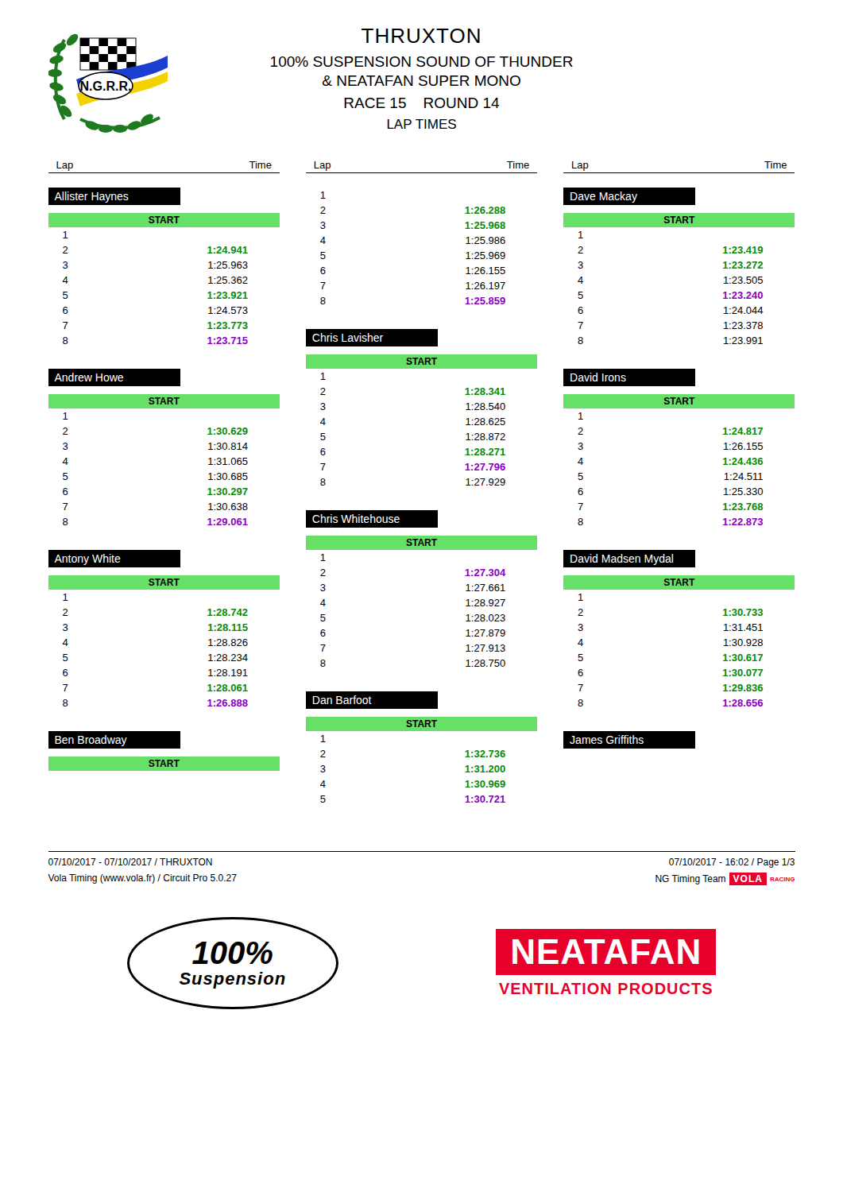N.G.R.R.
THRUXTON
100% SUSPENSION SOUND OF THUNDER
& NEATAFAN SUPER MONO
RACE 15 ROUND 14
LAP TIMES
Lap Time
Allister Haynes
| START |
| 1 | |
| 2 | 1:24.941 |
| 3 | 1:25.963 |
| 4 | 1:25.362 |
| 5 | 1:23.921 |
| 6 | 1:24.573 |
| 7 | 1:23.773 |
| 8 | 1:23.715 |
Andrew Howe
| START |
| 1 | |
| 2 | 1:30.629 |
| 3 | 1:30.814 |
| 4 | 1:31.065 |
| 5 | 1:30.685 |
| 6 | 1:30.297 |
| 7 | 1:30.638 |
| 8 | 1:29.061 |
Antony White
| START |
| 1 | |
| 2 | 1:28.742 |
| 3 | 1:28.115 |
| 4 | 1:28.826 |
| 5 | 1:28.234 |
| 6 | 1:28.191 |
| 7 | 1:28.061 |
| 8 | 1:26.888 |
Ben Broadway
| START |
Lap Time
| 1 | |
| 2 | 1:26.288 |
| 3 | 1:25.968 |
| 4 | 1:25.986 |
| 5 | 1:25.969 |
| 6 | 1:26.155 |
| 7 | 1:26.197 |
| 8 | 1:25.859 |
Chris Lavisher
| START |
| 1 | |
| 2 | 1:28.341 |
| 3 | 1:28.540 |
| 4 | 1:28.625 |
| 5 | 1:28.872 |
| 6 | 1:28.271 |
| 7 | 1:27.796 |
| 8 | 1:27.929 |
Chris Whitehouse
| START |
| 1 | |
| 2 | 1:27.304 |
| 3 | 1:27.661 |
| 4 | 1:28.927 |
| 5 | 1:28.023 |
| 6 | 1:27.879 |
| 7 | 1:27.913 |
| 8 | 1:28.750 |
Dan Barfoot
| START |
| 1 | |
| 2 | 1:32.736 |
| 3 | 1:31.200 |
| 4 | 1:30.969 |
| 5 | 1:30.721 |
Lap Time
Dave Mackay
| START |
| 1 | |
| 2 | 1:23.419 |
| 3 | 1:23.272 |
| 4 | 1:23.505 |
| 5 | 1:23.240 |
| 6 | 1:24.044 |
| 7 | 1:23.378 |
| 8 | 1:23.991 |
David Irons
| START |
| 1 | |
| 2 | 1:24.817 |
| 3 | 1:26.155 |
| 4 | 1:24.436 |
| 5 | 1:24.511 |
| 6 | 1:25.330 |
| 7 | 1:23.768 |
| 8 | 1:22.873 |
David Madsen Mydal
| START |
| 1 | |
| 2 | 1:30.733 |
| 3 | 1:31.451 |
| 4 | 1:30.928 |
| 5 | 1:30.617 |
| 6 | 1:30.077 |
| 7 | 1:29.836 |
| 8 | 1:28.656 |
James Griffiths
07/10/2017 - 07/10/2017 / THRUXTON
07/10/2017 - 16:02 / Page 1/3
Vola Timing (www.vola.fr) / Circuit Pro 5.0.27
NG Timing Team VOLA RACING
100%
Suspension
NEATAFAN
VENTILATION PRODUCTS